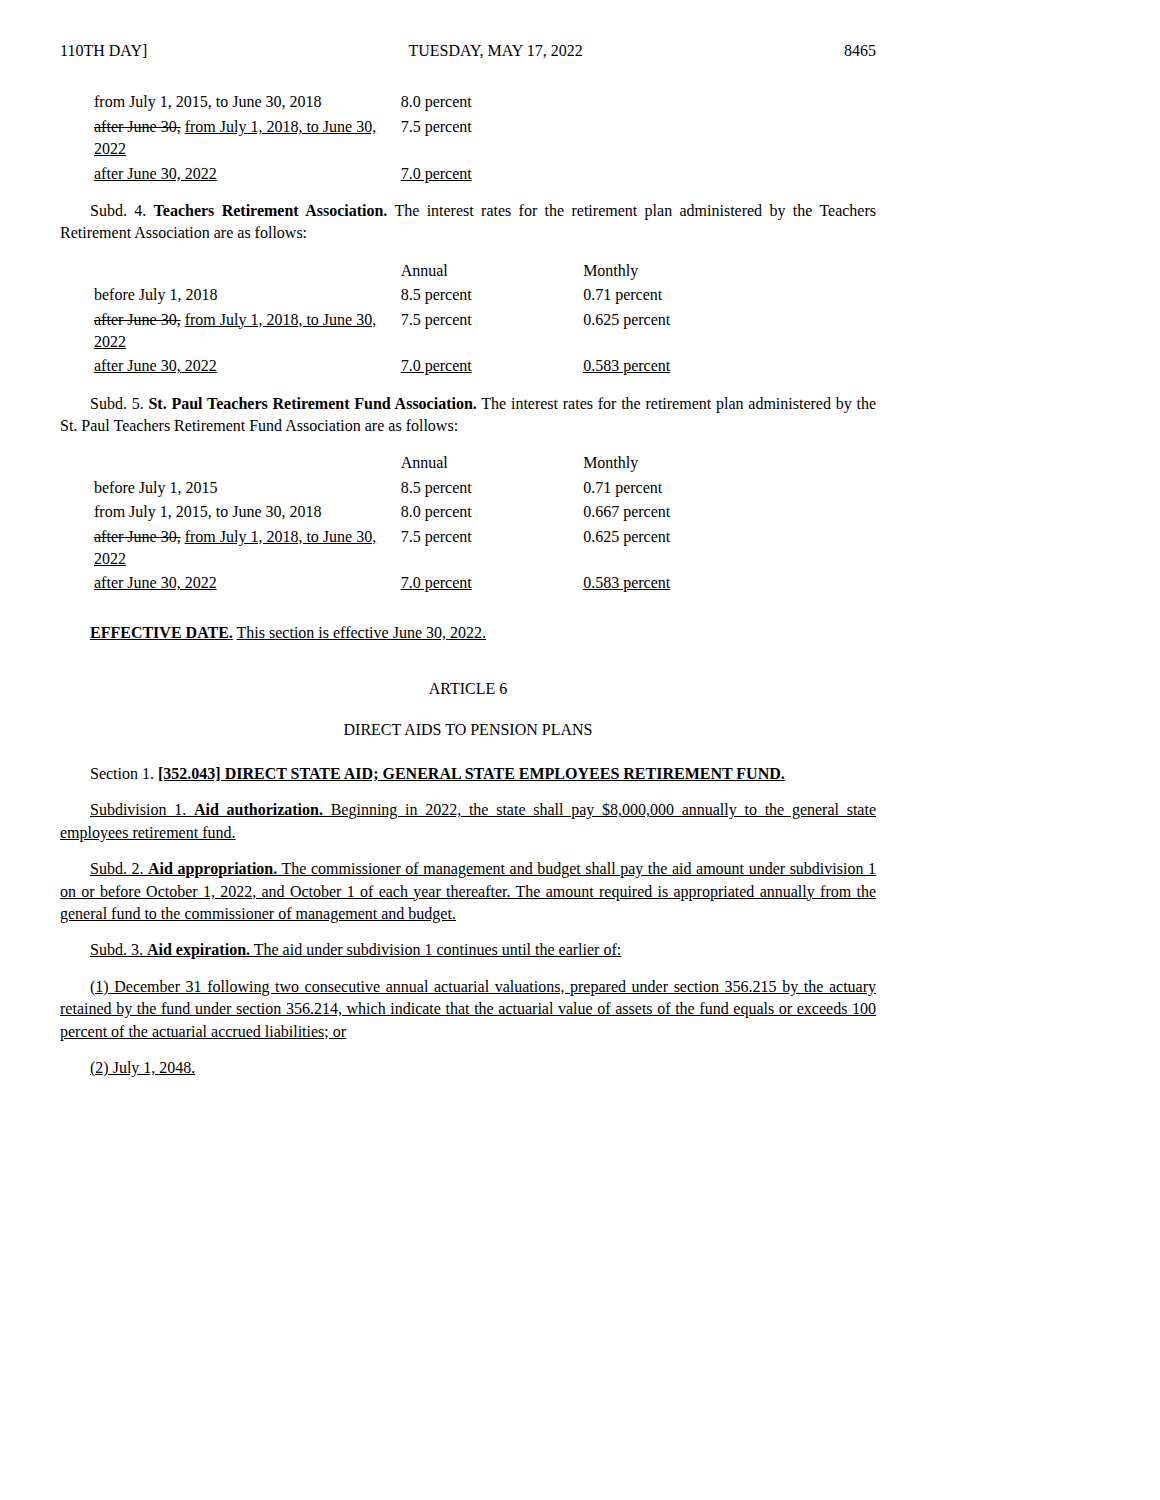110TH DAY]
TUESDAY, MAY 17, 2022
8465
| from July 1, 2015, to June 30, 2018 | 8.0 percent | |
| after June 30, from July 1, 2018, to June 30, 2022 | 7.5 percent | |
| after June 30, 2022 | 7.0 percent | |
Subd. 4. Teachers Retirement Association. The interest rates for the retirement plan administered by the Teachers Retirement Association are as follows:
| | Annual | Monthly |
| before July 1, 2018 | 8.5 percent | 0.71 percent |
| after June 30, from July 1, 2018, to June 30, 2022 | 7.5 percent | 0.625 percent |
| after June 30, 2022 | 7.0 percent | 0.583 percent |
Subd. 5. St. Paul Teachers Retirement Fund Association. The interest rates for the retirement plan administered by the St. Paul Teachers Retirement Fund Association are as follows:
| | Annual | Monthly |
| before July 1, 2015 | 8.5 percent | 0.71 percent |
| from July 1, 2015, to June 30, 2018 | 8.0 percent | 0.667 percent |
| after June 30, from July 1, 2018, to June 30, 2022 | 7.5 percent | 0.625 percent |
| after June 30, 2022 | 7.0 percent | 0.583 percent |
EFFECTIVE DATE. This section is effective June 30, 2022.
ARTICLE 6
DIRECT AIDS TO PENSION PLANS
Section 1. [352.043] DIRECT STATE AID; GENERAL STATE EMPLOYEES RETIREMENT FUND.
Subdivision 1. Aid authorization. Beginning in 2022, the state shall pay $8,000,000 annually to the general state employees retirement fund.
Subd. 2. Aid appropriation. The commissioner of management and budget shall pay the aid amount under subdivision 1 on or before October 1, 2022, and October 1 of each year thereafter. The amount required is appropriated annually from the general fund to the commissioner of management and budget.
Subd. 3. Aid expiration. The aid under subdivision 1 continues until the earlier of:
(1) December 31 following two consecutive annual actuarial valuations, prepared under section 356.215 by the actuary retained by the fund under section 356.214, which indicate that the actuarial value of assets of the fund equals or exceeds 100 percent of the actuarial accrued liabilities; or
(2) July 1, 2048.